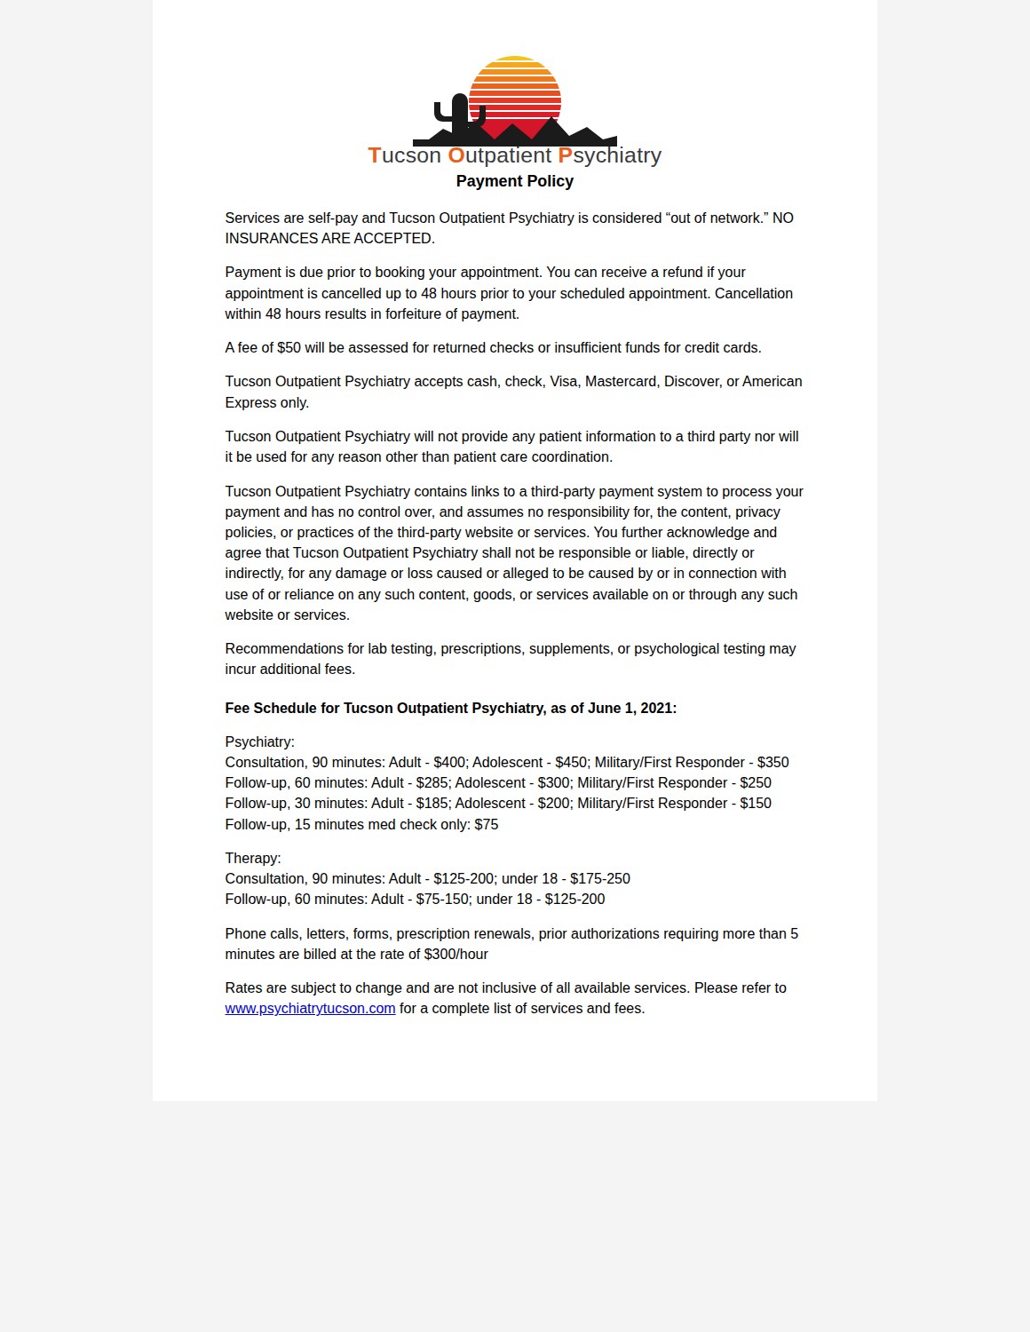Tucson Outpatient Psychiatry
Payment Policy
Services are self-pay and Tucson Outpatient Psychiatry is considered “out of network.” NO INSURANCES ARE ACCEPTED.
Payment is due prior to booking your appointment. You can receive a refund if your appointment is cancelled up to 48 hours prior to your scheduled appointment. Cancellation within 48 hours results in forfeiture of payment.
A fee of $50 will be assessed for returned checks or insufficient funds for credit cards.
Tucson Outpatient Psychiatry accepts cash, check, Visa, Mastercard, Discover, or American Express only.
Tucson Outpatient Psychiatry will not provide any patient information to a third party nor will it be used for any reason other than patient care coordination.
Tucson Outpatient Psychiatry contains links to a third-party payment system to process your payment and has no control over, and assumes no responsibility for, the content, privacy policies, or practices of the third-party website or services. You further acknowledge and agree that Tucson Outpatient Psychiatry shall not be responsible or liable, directly or indirectly, for any damage or loss caused or alleged to be caused by or in connection with use of or reliance on any such content, goods, or services available on or through any such website or services.
Recommendations for lab testing, prescriptions, supplements, or psychological testing may incur additional fees.
Fee Schedule for Tucson Outpatient Psychiatry, as of June 1, 2021:
Psychiatry:
Consultation, 90 minutes: Adult - $400; Adolescent - $450; Military/First Responder - $350
Follow-up, 60 minutes: Adult - $285; Adolescent - $300; Military/First Responder - $250
Follow-up, 30 minutes: Adult - $185; Adolescent - $200; Military/First Responder - $150
Follow-up, 15 minutes med check only: $75
Therapy:
Consultation, 90 minutes: Adult - $125-200; under 18 - $175-250
Follow-up, 60 minutes: Adult - $75-150; under 18 - $125-200
Phone calls, letters, forms, prescription renewals, prior authorizations requiring more than 5 minutes are billed at the rate of $300/hour
Rates are subject to change and are not inclusive of all available services. Please refer to www.psychiatrytucson.com for a complete list of services and fees.